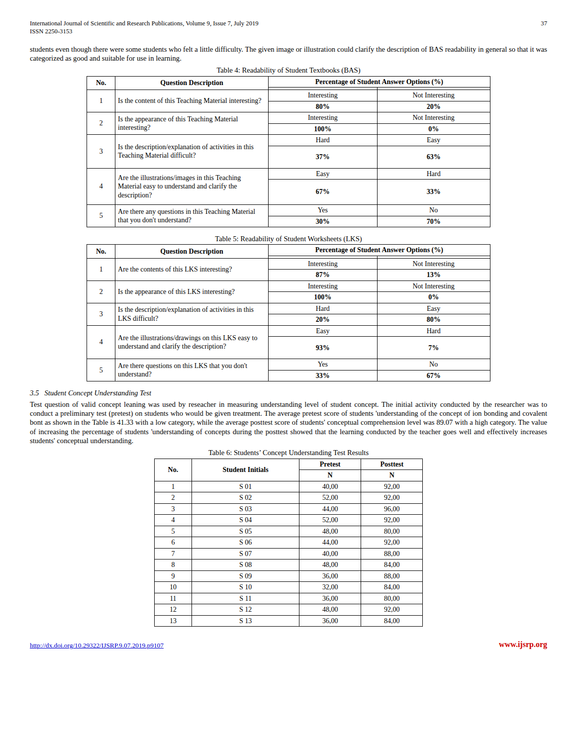International Journal of Scientific and Research Publications, Volume 9, Issue 7, July 2019
ISSN 2250-3153
37
students even though there were some students who felt a little difficulty. The given image or illustration could clarify the description of BAS readability in general so that it was categorized as good and suitable for use in learning.
Table 4: Readability of Student Textbooks (BAS)
| No. | Question Description | Percentage of Student Answer Options (%) |
| --- | --- | --- |
| 1 | Is the content of this Teaching Material interesting? | Interesting | Not Interesting |
| 80% | 20% |
| 2 | Is the appearance of this Teaching Material interesting? | Interesting | Not Interesting |
| 100% | 0% |
| 3 | Is the description/explanation of activities in this Teaching Material difficult? | Hard | Easy |
| 37% | 63% |
| 4 | Are the illustrations/images in this Teaching Material easy to understand and clarify the description? | Easy | Hard |
| 67% | 33% |
| 5 | Are there any questions in this Teaching Material that you don't understand? | Yes | No |
| 30% | 70% |
Table 5: Readability of Student Worksheets (LKS)
| No. | Question Description | Percentage of Student Answer Options (%) |
| --- | --- | --- |
| 1 | Are the contents of this LKS interesting? | Interesting | Not Interesting |
| 87% | 13% |
| 2 | Is the appearance of this LKS interesting? | Interesting | Not Interesting |
| 100% | 0% |
| 3 | Is the description/explanation of activities in this LKS difficult? | Hard | Easy |
| 20% | 80% |
| 4 | Are the illustrations/drawings on this LKS easy to understand and clarify the description? | Easy | Hard |
| 93% | 7% |
| 5 | Are there questions on this LKS that you don't understand? | Yes | No |
| 33% | 67% |
3.5 Student Concept Understanding Test
Test question of valid concept leaning was used by reseacher in measuring understanding level of student concept. The initial activity conducted by the researcher was to conduct a preliminary test (pretest) on students who would be given treatment. The average pretest score of students 'understanding of the concept of ion bonding and covalent bont as shown in the Table is 41.33 with a low category, while the average posttest score of students' conceptual comprehension level was 89.07 with a high category. The value of increasing the percentage of students 'understanding of concepts during the posttest showed that the learning conducted by the teacher goes well and effectively increases students' conceptual understanding.
Table 6: Students’ Concept Understanding Test Results
| No. | Student Initials | Pretest | Posttest |
| --- | --- | --- | --- |
| N | N |
| 1 | S 01 | 40,00 | 92,00 |
| 2 | S 02 | 52,00 | 92,00 |
| 3 | S 03 | 44,00 | 96,00 |
| 4 | S 04 | 52,00 | 92,00 |
| 5 | S 05 | 48,00 | 80,00 |
| 6 | S 06 | 44,00 | 92,00 |
| 7 | S 07 | 40,00 | 88,00 |
| 8 | S 08 | 48,00 | 84,00 |
| 9 | S 09 | 36,00 | 88,00 |
| 10 | S 10 | 32,00 | 84,00 |
| 11 | S 11 | 36,00 | 80,00 |
| 12 | S 12 | 48,00 | 92,00 |
| 13 | S 13 | 36,00 | 84,00 |
http://dx.doi.org/10.29322/IJSRP.9.07.2019.p9107
www.ijsrp.org